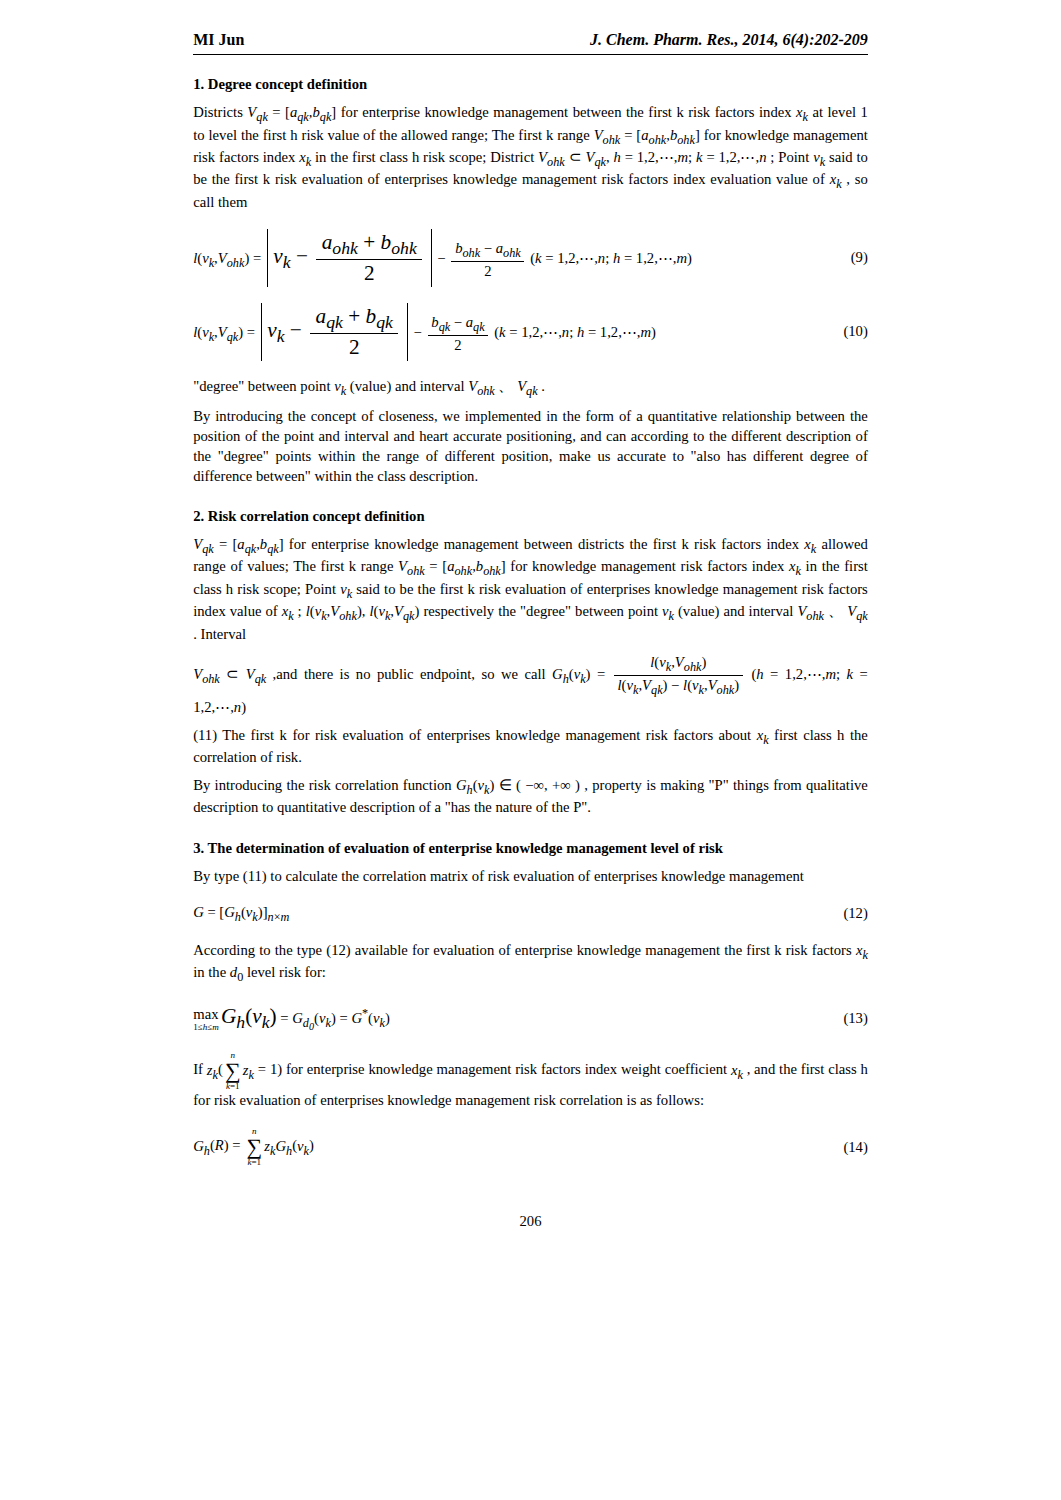MI Jun J. Chem. Pharm. Res., 2014, 6(4):202-209
1. Degree concept definition
Districts Vqk = [aqk,bqk] for enterprise knowledge management between the first k risk factors index xk at level 1 to level the first h risk value of the allowed range; The first k range Vohk = [aohk,bohk] for knowledge management risk factors index xk in the first class h risk scope; District Vohk ⊂ Vqk, h = 1,2,⋯,m; k = 1,2,⋯,n ; Point vk said to be the first k risk evaluation of enterprises knowledge management risk factors index evaluation value of xk , so call them
l(vk,Vohk) = vk − aohk + bohk 2 − bohk − aohk 2 (k = 1,2,⋯,n; h = 1,2,⋯,m)
(9)
l(vk,Vqk) = vk − aqk + bqk 2 − bqk − aqk 2 (k = 1,2,⋯,n; h = 1,2,⋯,m)
(10)
"degree" between point vk (value) and interval Vohk 、 Vqk .
By introducing the concept of closeness, we implemented in the form of a quantitative relationship between the position of the point and interval and heart accurate positioning, and can according to the different description of the "degree" points within the range of different position, make us accurate to "also has different degree of difference between" within the class description.
2. Risk correlation concept definition
Vqk = [aqk,bqk] for enterprise knowledge management between districts the first k risk factors index xk allowed range of values; The first k range Vohk = [aohk,bohk] for knowledge management risk factors index xk in the first class h risk scope; Point vk said to be the first k risk evaluation of enterprises knowledge management risk factors index value of xk ; l(vk,Vohk), l(vk,Vqk) respectively the "degree" between point vk (value) and interval Vohk 、 Vqk . Interval
Vohk ⊂ Vqk ,and there is no public endpoint, so we call Gh(vk) = l(vk,Vohk) l(vk,Vqk) − l(vk,Vohk) (h = 1,2,⋯,m; k = 1,2,⋯,n)
(11) The first k for risk evaluation of enterprises knowledge management risk factors about xk first class h the correlation of risk.
By introducing the risk correlation function Gh(vk) ∈ ( −∞, +∞ ) , property is making "P" things from qualitative description to quantitative description of a "has the nature of the P".
3. The determination of evaluation of enterprise knowledge management level of risk
By type (11) to calculate the correlation matrix of risk evaluation of enterprises knowledge management
G = [Gh(vk)]n×m
(12)
According to the type (12) available for evaluation of enterprise knowledge management the first k risk factors xk in the d0 level risk for:
max 1≤h≤m Gh(vk) = Gd0(vk) = G*(vk)
(13)
If zk(n∑k=1 zk = 1) for enterprise knowledge management risk factors index weight coefficient xk , and the first class h for risk evaluation of enterprises knowledge management risk correlation is as follows:
Gh(R) = n∑k=1 zk Gh(vk)
(14)
206